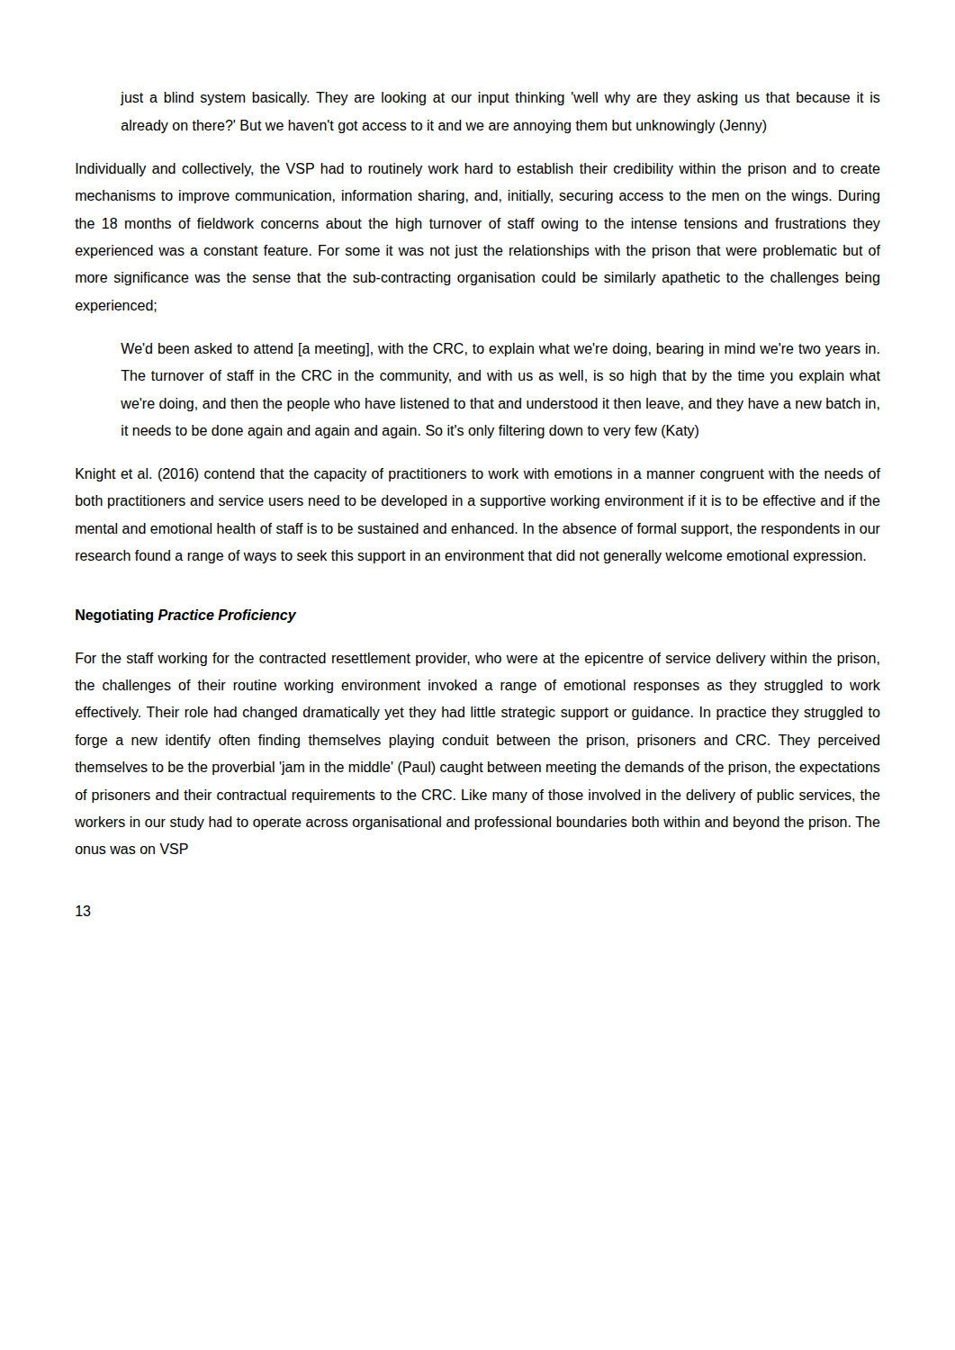just a blind system basically. They are looking at our input thinking 'well why are they asking us that because it is already on there?' But we haven't got access to it and we are annoying them but unknowingly (Jenny)
Individually and collectively, the VSP had to routinely work hard to establish their credibility within the prison and to create mechanisms to improve communication, information sharing, and, initially, securing access to the men on the wings. During the 18 months of fieldwork concerns about the high turnover of staff owing to the intense tensions and frustrations they experienced was a constant feature. For some it was not just the relationships with the prison that were problematic but of more significance was the sense that the sub-contracting organisation could be similarly apathetic to the challenges being experienced;
We'd been asked to attend [a meeting], with the CRC, to explain what we're doing, bearing in mind we're two years in. The turnover of staff in the CRC in the community, and with us as well, is so high that by the time you explain what we're doing, and then the people who have listened to that and understood it then leave, and they have a new batch in, it needs to be done again and again and again. So it's only filtering down to very few (Katy)
Knight et al. (2016) contend that the capacity of practitioners to work with emotions in a manner congruent with the needs of both practitioners and service users need to be developed in a supportive working environment if it is to be effective and if the mental and emotional health of staff is to be sustained and enhanced. In the absence of formal support, the respondents in our research found a range of ways to seek this support in an environment that did not generally welcome emotional expression.
Negotiating Practice Proficiency
For the staff working for the contracted resettlement provider, who were at the epicentre of service delivery within the prison, the challenges of their routine working environment invoked a range of emotional responses as they struggled to work effectively. Their role had changed dramatically yet they had little strategic support or guidance. In practice they struggled to forge a new identify often finding themselves playing conduit between the prison, prisoners and CRC. They perceived themselves to be the proverbial 'jam in the middle' (Paul) caught between meeting the demands of the prison, the expectations of prisoners and their contractual requirements to the CRC. Like many of those involved in the delivery of public services, the workers in our study had to operate across organisational and professional boundaries both within and beyond the prison. The onus was on VSP
13